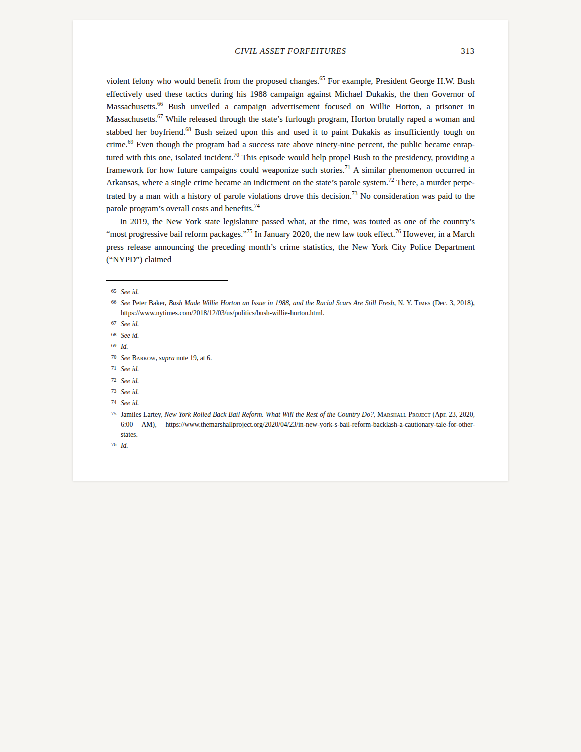Civil Asset Forfeitures 313
violent felony who would benefit from the proposed changes.65 For example, President George H.W. Bush effectively used these tactics during his 1988 campaign against Michael Dukakis, the then Governor of Massachusetts.66 Bush unveiled a campaign advertisement focused on Willie Horton, a prisoner in Massachusetts.67 While released through the state’s furlough program, Horton brutally raped a woman and stabbed her boyfriend.68 Bush seized upon this and used it to paint Dukakis as insufficiently tough on crime.69 Even though the program had a success rate above ninety-nine percent, the public became enraptured with this one, isolated incident.70 This episode would help propel Bush to the presidency, providing a framework for how future campaigns could weaponize such stories.71 A similar phenomenon occurred in Arkansas, where a single crime became an indictment on the state’s parole system.72 There, a murder perpetrated by a man with a history of parole violations drove this decision.73 No consideration was paid to the parole program’s overall costs and benefits.74
In 2019, the New York state legislature passed what, at the time, was touted as one of the country’s “most progressive bail reform packages.”75 In January 2020, the new law took effect.76 However, in a March press release announcing the preceding month’s crime statistics, the New York City Police Department (“NYPD”) claimed
65 See id.
66 See Peter Baker, Bush Made Willie Horton an Issue in 1988, and the Racial Scars Are Still Fresh, N. Y. Times (Dec. 3, 2018), https://www.nytimes.com/2018/12/03/us/politics/bush-willie-horton.html.
67 See id.
68 See id.
69 Id.
70 See Barkow, supra note 19, at 6.
71 See id.
72 See id.
73 See id.
74 See id.
75 Jamiles Lartey, New York Rolled Back Bail Reform. What Will the Rest of the Country Do?, Marshall Project (Apr. 23, 2020, 6:00 AM), https://www.themarshallproject.org/2020/04/23/in-new-york-s-bail-reform-backlash-a-cautionary-tale-for-other-states.
76 Id.